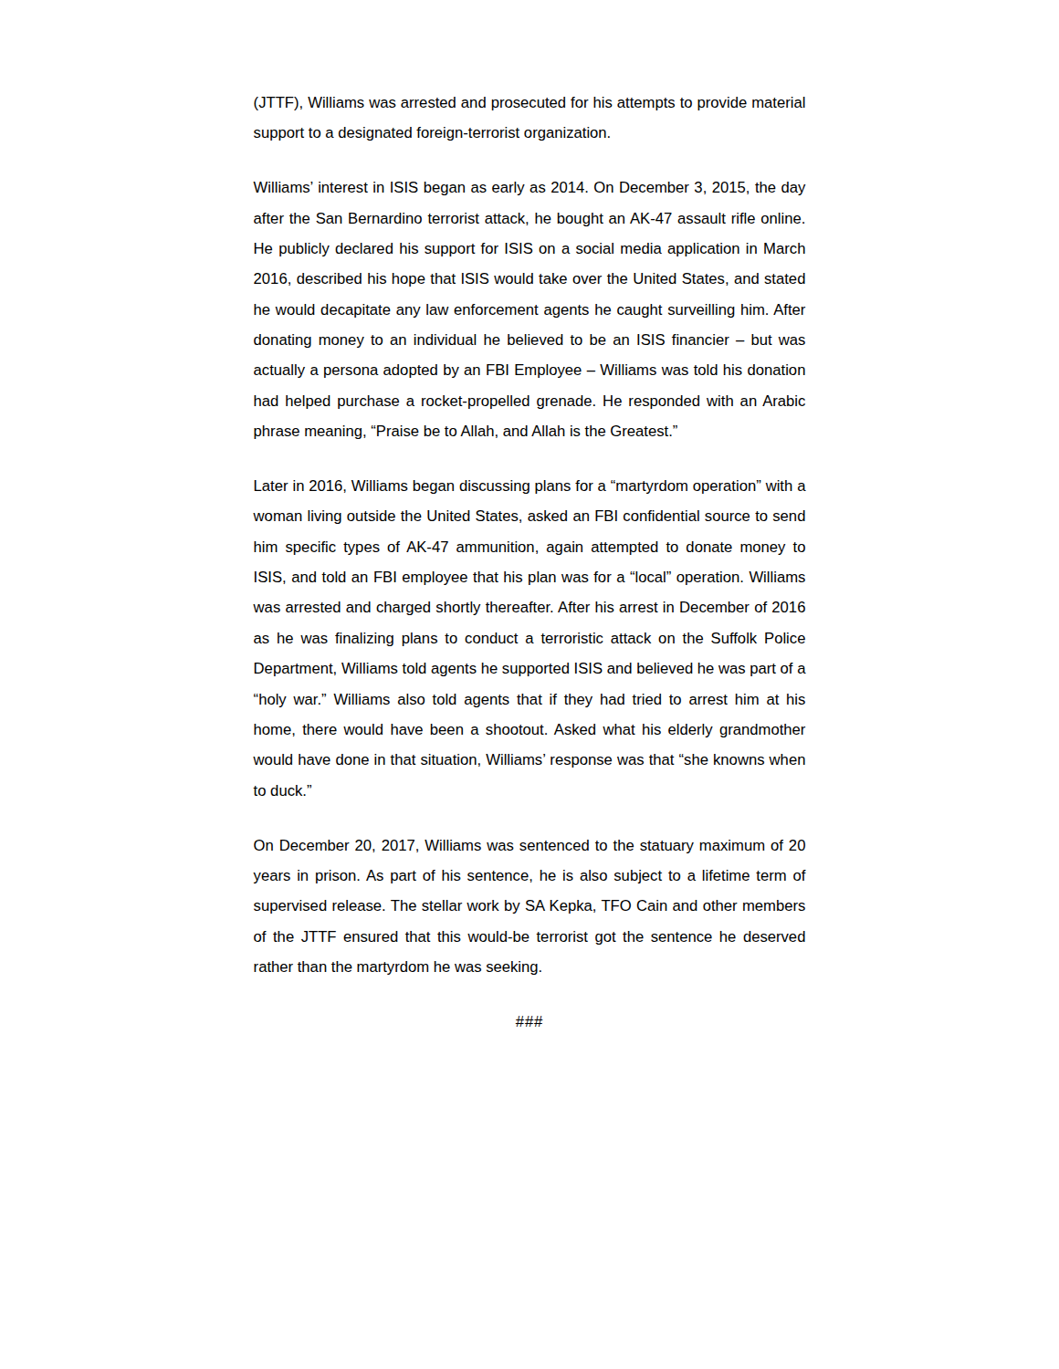(JTTF), Williams was arrested and prosecuted for his attempts to provide material support to a designated foreign-terrorist organization.
Williams’ interest in ISIS began as early as 2014. On December 3, 2015, the day after the San Bernardino terrorist attack, he bought an AK-47 assault rifle online. He publicly declared his support for ISIS on a social media application in March 2016, described his hope that ISIS would take over the United States, and stated he would decapitate any law enforcement agents he caught surveilling him. After donating money to an individual he believed to be an ISIS financier – but was actually a persona adopted by an FBI Employee – Williams was told his donation had helped purchase a rocket-propelled grenade. He responded with an Arabic phrase meaning, “Praise be to Allah, and Allah is the Greatest.”
Later in 2016, Williams began discussing plans for a “martyrdom operation” with a woman living outside the United States, asked an FBI confidential source to send him specific types of AK-47 ammunition, again attempted to donate money to ISIS, and told an FBI employee that his plan was for a “local” operation. Williams was arrested and charged shortly thereafter. After his arrest in December of 2016 as he was finalizing plans to conduct a terroristic attack on the Suffolk Police Department, Williams told agents he supported ISIS and believed he was part of a “holy war.” Williams also told agents that if they had tried to arrest him at his home, there would have been a shootout. Asked what his elderly grandmother would have done in that situation, Williams’ response was that “she knowns when to duck.”
On December 20, 2017, Williams was sentenced to the statuary maximum of 20 years in prison. As part of his sentence, he is also subject to a lifetime term of supervised release. The stellar work by SA Kepka, TFO Cain and other members of the JTTF ensured that this would-be terrorist got the sentence he deserved rather than the martyrdom he was seeking.
###